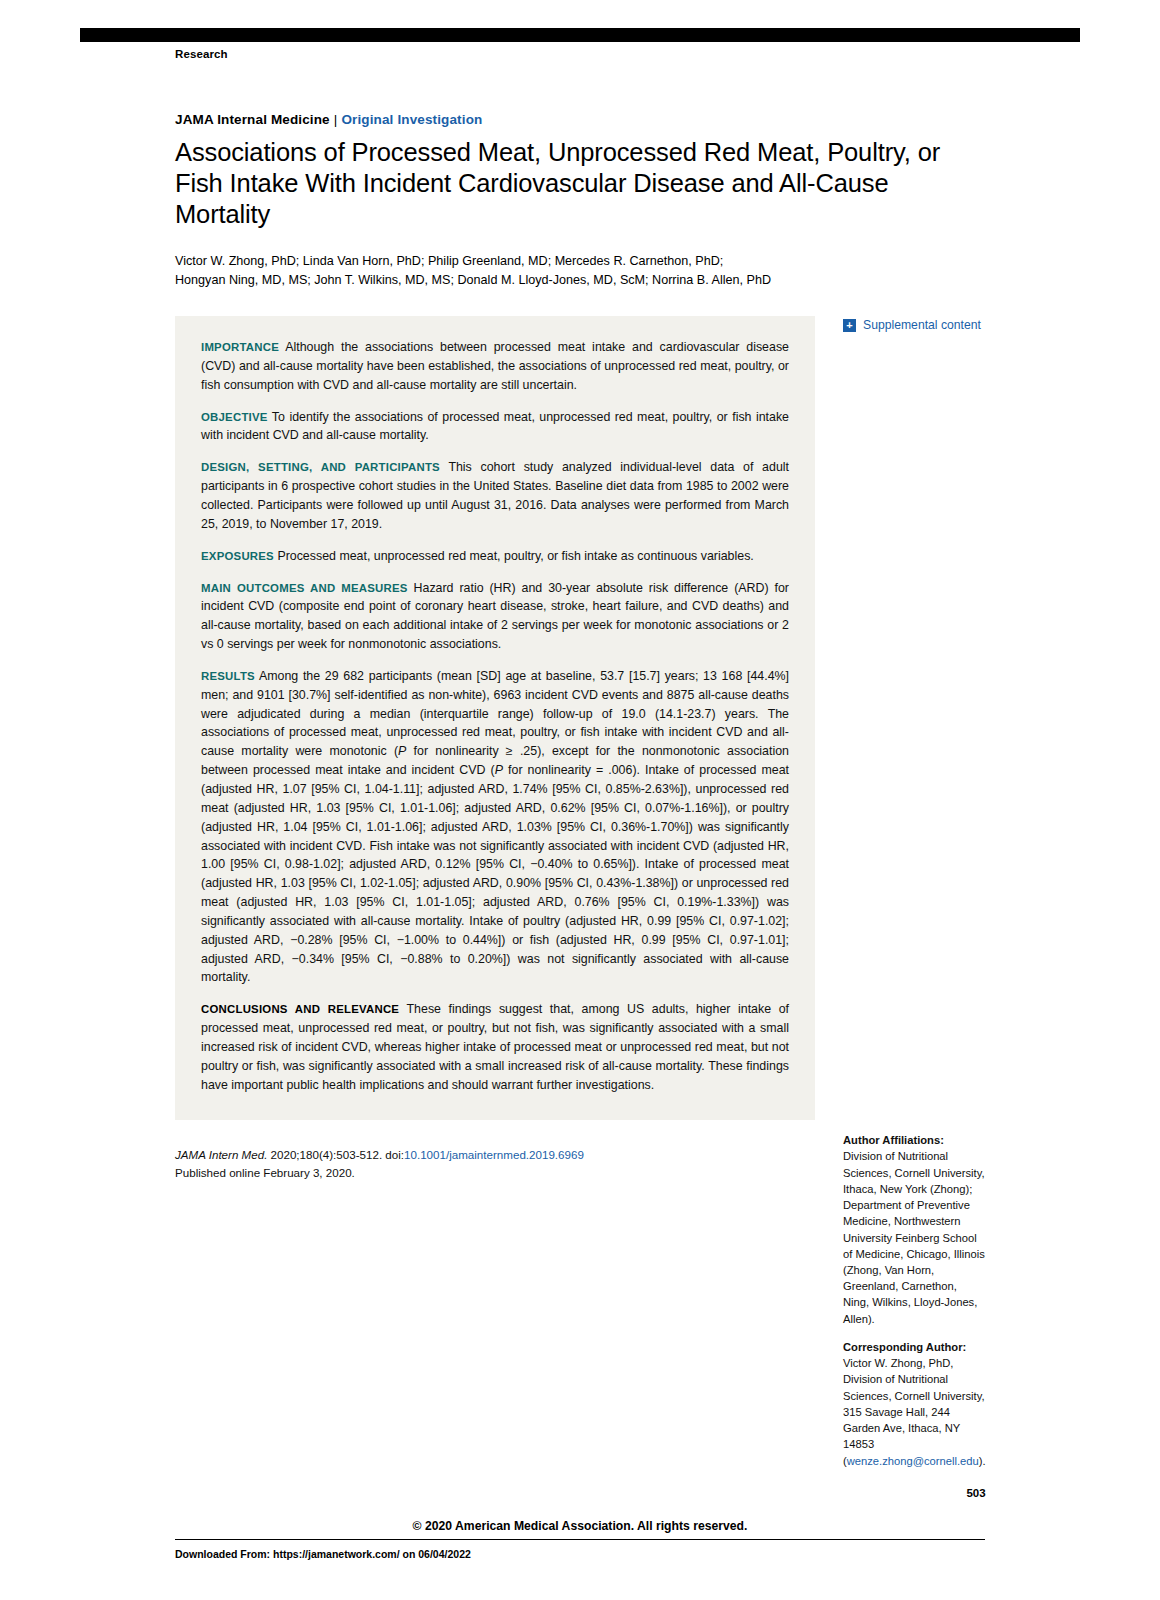Research
JAMA Internal Medicine|Original Investigation
Associations of Processed Meat, Unprocessed Red Meat, Poultry, or Fish Intake With Incident Cardiovascular Disease and All-Cause Mortality
Victor W. Zhong, PhD; Linda Van Horn, PhD; Philip Greenland, MD; Mercedes R. Carnethon, PhD;
Hongyan Ning, MD, MS; John T. Wilkins, MD, MS; Donald M. Lloyd-Jones, MD, ScM; Norrina B. Allen, PhD
IMPORTANCE Although the associations between processed meat intake and cardiovascular disease (CVD) and all-cause mortality have been established, the associations of unprocessed red meat, poultry, or fish consumption with CVD and all-cause mortality are still uncertain.
OBJECTIVE To identify the associations of processed meat, unprocessed red meat, poultry, or fish intake with incident CVD and all-cause mortality.
DESIGN, SETTING, AND PARTICIPANTS This cohort study analyzed individual-level data of adult participants in 6 prospective cohort studies in the United States. Baseline diet data from 1985 to 2002 were collected. Participants were followed up until August 31, 2016. Data analyses were performed from March 25, 2019, to November 17, 2019.
EXPOSURES Processed meat, unprocessed red meat, poultry, or fish intake as continuous variables.
MAIN OUTCOMES AND MEASURES Hazard ratio (HR) and 30-year absolute risk difference (ARD) for incident CVD (composite end point of coronary heart disease, stroke, heart failure, and CVD deaths) and all-cause mortality, based on each additional intake of 2 servings per week for monotonic associations or 2 vs 0 servings per week for nonmonotonic associations.
RESULTS Among the 29 682 participants (mean [SD] age at baseline, 53.7 [15.7] years; 13 168 [44.4%] men; and 9101 [30.7%] self-identified as non-white), 6963 incident CVD events and 8875 all-cause deaths were adjudicated during a median (interquartile range) follow-up of 19.0 (14.1-23.7) years. The associations of processed meat, unprocessed red meat, poultry, or fish intake with incident CVD and all-cause mortality were monotonic (P for nonlinearity ≥ .25), except for the nonmonotonic association between processed meat intake and incident CVD (P for nonlinearity = .006). Intake of processed meat (adjusted HR, 1.07 [95% CI, 1.04-1.11]; adjusted ARD, 1.74% [95% CI, 0.85%-2.63%]), unprocessed red meat (adjusted HR, 1.03 [95% CI, 1.01-1.06]; adjusted ARD, 0.62% [95% CI, 0.07%-1.16%]), or poultry (adjusted HR, 1.04 [95% CI, 1.01-1.06]; adjusted ARD, 1.03% [95% CI, 0.36%-1.70%]) was significantly associated with incident CVD. Fish intake was not significantly associated with incident CVD (adjusted HR, 1.00 [95% CI, 0.98-1.02]; adjusted ARD, 0.12% [95% CI, −0.40% to 0.65%]). Intake of processed meat (adjusted HR, 1.03 [95% CI, 1.02-1.05]; adjusted ARD, 0.90% [95% CI, 0.43%-1.38%]) or unprocessed red meat (adjusted HR, 1.03 [95% CI, 1.01-1.05]; adjusted ARD, 0.76% [95% CI, 0.19%-1.33%]) was significantly associated with all-cause mortality. Intake of poultry (adjusted HR, 0.99 [95% CI, 0.97-1.02]; adjusted ARD, −0.28% [95% CI, −1.00% to 0.44%]) or fish (adjusted HR, 0.99 [95% CI, 0.97-1.01]; adjusted ARD, −0.34% [95% CI, −0.88% to 0.20%]) was not significantly associated with all-cause mortality.
CONCLUSIONS AND RELEVANCE These findings suggest that, among US adults, higher intake of processed meat, unprocessed red meat, or poultry, but not fish, was significantly associated with a small increased risk of incident CVD, whereas higher intake of processed meat or unprocessed red meat, but not poultry or fish, was significantly associated with a small increased risk of all-cause mortality. These findings have important public health implications and should warrant further investigations.
JAMA Intern Med. 2020;180(4):503-512. doi:10.1001/jamainternmed.2019.6969
Published online February 3, 2020.
+ Supplemental content
Author Affiliations: Division of Nutritional Sciences, Cornell University, Ithaca, New York (Zhong); Department of Preventive Medicine, Northwestern University Feinberg School of Medicine, Chicago, Illinois (Zhong, Van Horn, Greenland, Carnethon, Ning, Wilkins, Lloyd-Jones, Allen).
Corresponding Author: Victor W. Zhong, PhD, Division of Nutritional Sciences, Cornell University, 315 Savage Hall, 244 Garden Ave, Ithaca, NY 14853 (wenze.zhong@cornell.edu).
503
© 2020 American Medical Association. All rights reserved.
Downloaded From: https://jamanetwork.com/ on 06/04/2022